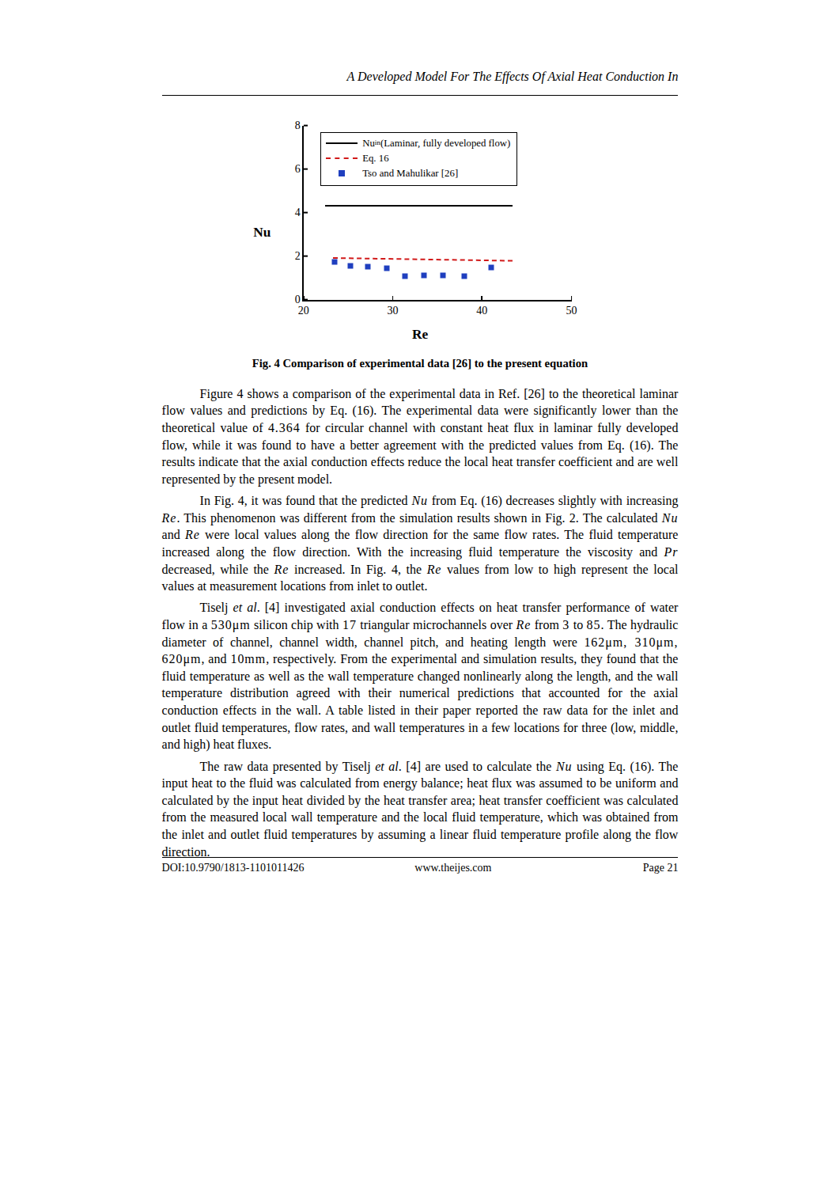A Developed Model For The Effects Of Axial Heat Conduction In
Nu
0 2 4 6 8 20 30 40 50
Nuin (Laminar, fully developed flow)
Eq. 16
Tso and Mahulikar [26]
Re
Fig. 4 Comparison of experimental data [26] to the present equation
Figure 4 shows a comparison of the experimental data in Ref. [26] to the theoretical laminar flow values and predictions by Eq. (16). The experimental data were significantly lower than the theoretical value of 4.364 for circular channel with constant heat flux in laminar fully developed flow, while it was found to have a better agreement with the predicted values from Eq. (16). The results indicate that the axial conduction effects reduce the local heat transfer coefficient and are well represented by the present model.
In Fig. 4, it was found that the predicted Nu from Eq. (16) decreases slightly with increasing Re. This phenomenon was different from the simulation results shown in Fig. 2. The calculated Nu and Re were local values along the flow direction for the same flow rates. The fluid temperature increased along the flow direction. With the increasing fluid temperature the viscosity and Pr decreased, while the Re increased. In Fig. 4, the Re values from low to high represent the local values at measurement locations from inlet to outlet.
Tiselj et al. [4] investigated axial conduction effects on heat transfer performance of water flow in a 530μm silicon chip with 17 triangular microchannels over Re from 3 to 85. The hydraulic diameter of channel, channel width, channel pitch, and heating length were 162μm, 310μm, 620μm, and 10mm, respectively. From the experimental and simulation results, they found that the fluid temperature as well as the wall temperature changed nonlinearly along the length, and the wall temperature distribution agreed with their numerical predictions that accounted for the axial conduction effects in the wall. A table listed in their paper reported the raw data for the inlet and outlet fluid temperatures, flow rates, and wall temperatures in a few locations for three (low, middle, and high) heat fluxes.
The raw data presented by Tiselj et al. [4] are used to calculate the Nu using Eq. (16). The input heat to the fluid was calculated from energy balance; heat flux was assumed to be uniform and calculated by the input heat divided by the heat transfer area; heat transfer coefficient was calculated from the measured local wall temperature and the local fluid temperature, which was obtained from the inlet and outlet fluid temperatures by assuming a linear fluid temperature profile along the flow direction.
DOI:10.9790/1813-1101011426 www.theijes.com Page 21